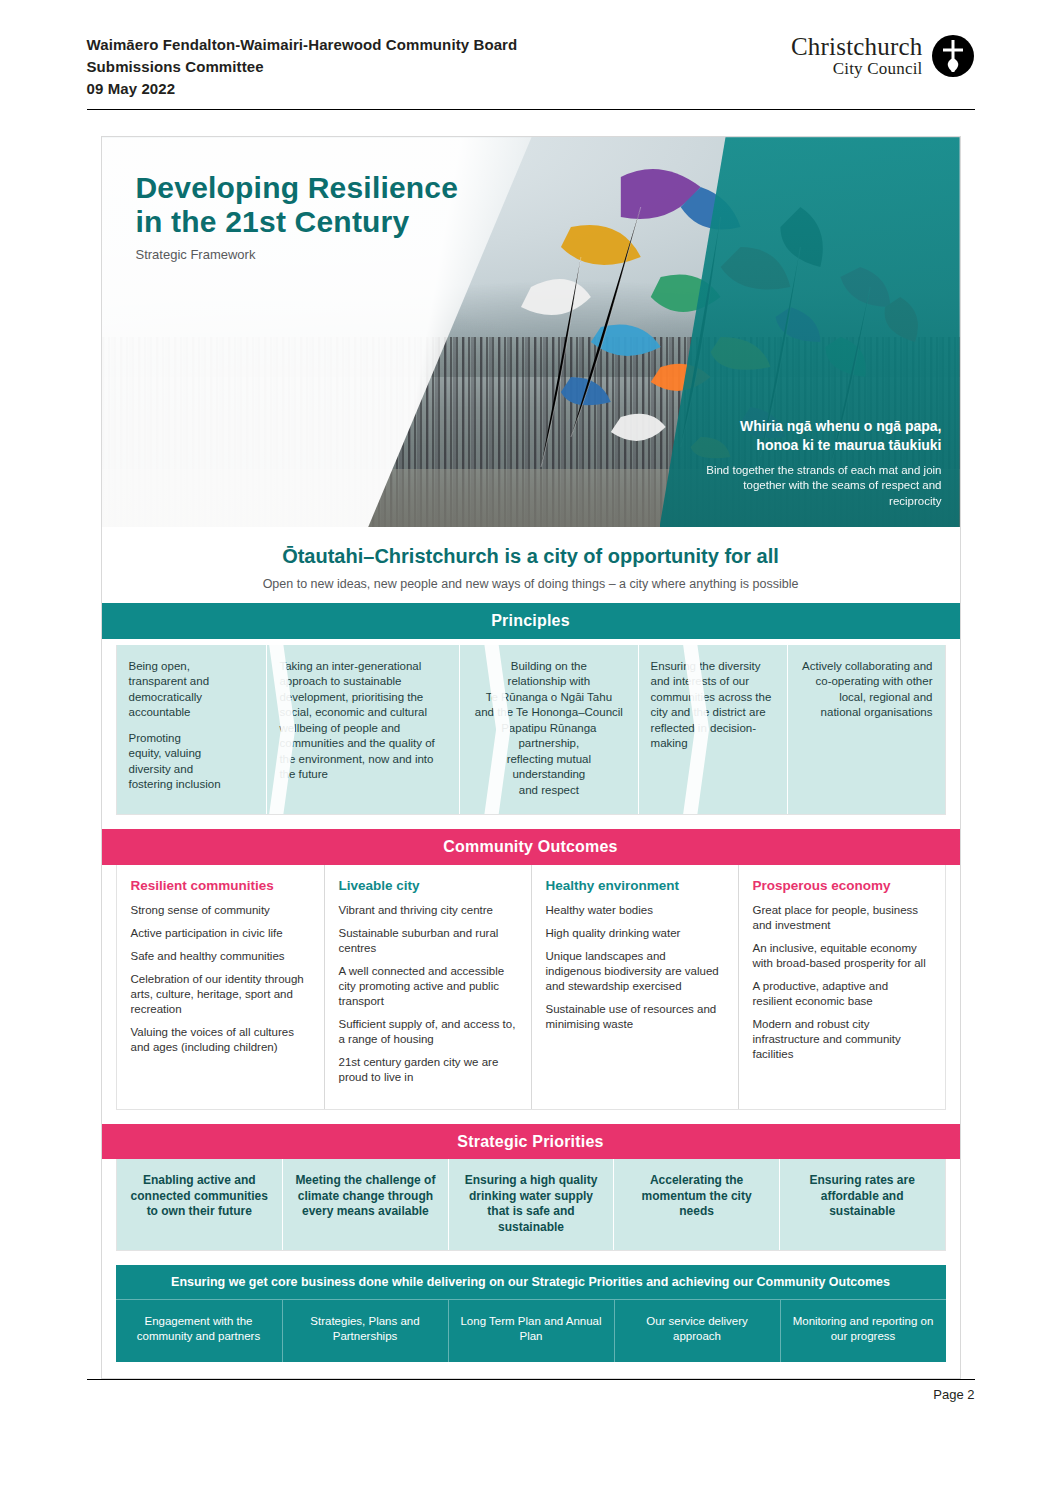Waimāero Fendalton-Waimairi-Harewood Community Board
Submissions Committee
09 May 2022
Christchurch
City Council
Developing Resilience
in the 21st Century
Strategic Framework
Whiria ngā whenu o ngā papa,
honoa ki te maurua tāukiuki
Bind together the strands of each mat and join
together with the seams of respect and reciprocity
Ōtautahi–Christchurch is a city of opportunity for all
Open to new ideas, new people and new ways of doing things – a city where anything is possible
Principles
Being open,
transparent and
democratically
accountable Promoting
equity, valuing
diversity and
fostering inclusion
Taking an inter-generational approach to sustainable development, prioritising the social, economic and cultural wellbeing of people and communities and the quality of the environment, now and into the future
Building on the
relationship with
Te Rūnanga o Ngāi Tahu
and the Te Hononga–Council
Papatipu Rūnanga partnership,
reflecting mutual understanding
and respect
Ensuring the diversity and interests of our communities across the city and the district are reflected in decision-making
Actively collaborating and co-operating with other local, regional and national organisations
Community Outcomes
Resilient communities
Strong sense of community
Active participation in civic life
Safe and healthy communities
Celebration of our identity through arts, culture, heritage, sport and recreation
Valuing the voices of all cultures and ages (including children)
Liveable city
Vibrant and thriving city centre
Sustainable suburban and rural centres
A well connected and accessible city promoting active and public transport
Sufficient supply of, and access to, a range of housing
21st century garden city we are proud to live in
Healthy environment
Healthy water bodies
High quality drinking water
Unique landscapes and indigenous biodiversity are valued and stewardship exercised
Sustainable use of resources and minimising waste
Prosperous economy
Great place for people, business and investment
An inclusive, equitable economy with broad-based prosperity for all
A productive, adaptive and resilient economic base
Modern and robust city infrastructure and community facilities
Strategic Priorities
Enabling active and connected communities to own their future
Meeting the challenge of climate change through every means available
Ensuring a high quality drinking water supply that is safe and sustainable
Accelerating the momentum the city needs
Ensuring rates are affordable and sustainable
Ensuring we get core business done while delivering on our Strategic Priorities and achieving our Community Outcomes
Engagement with the community and partners
Strategies, Plans and Partnerships
Long Term Plan and Annual Plan
Our service delivery approach
Monitoring and reporting on our progress
Page 2